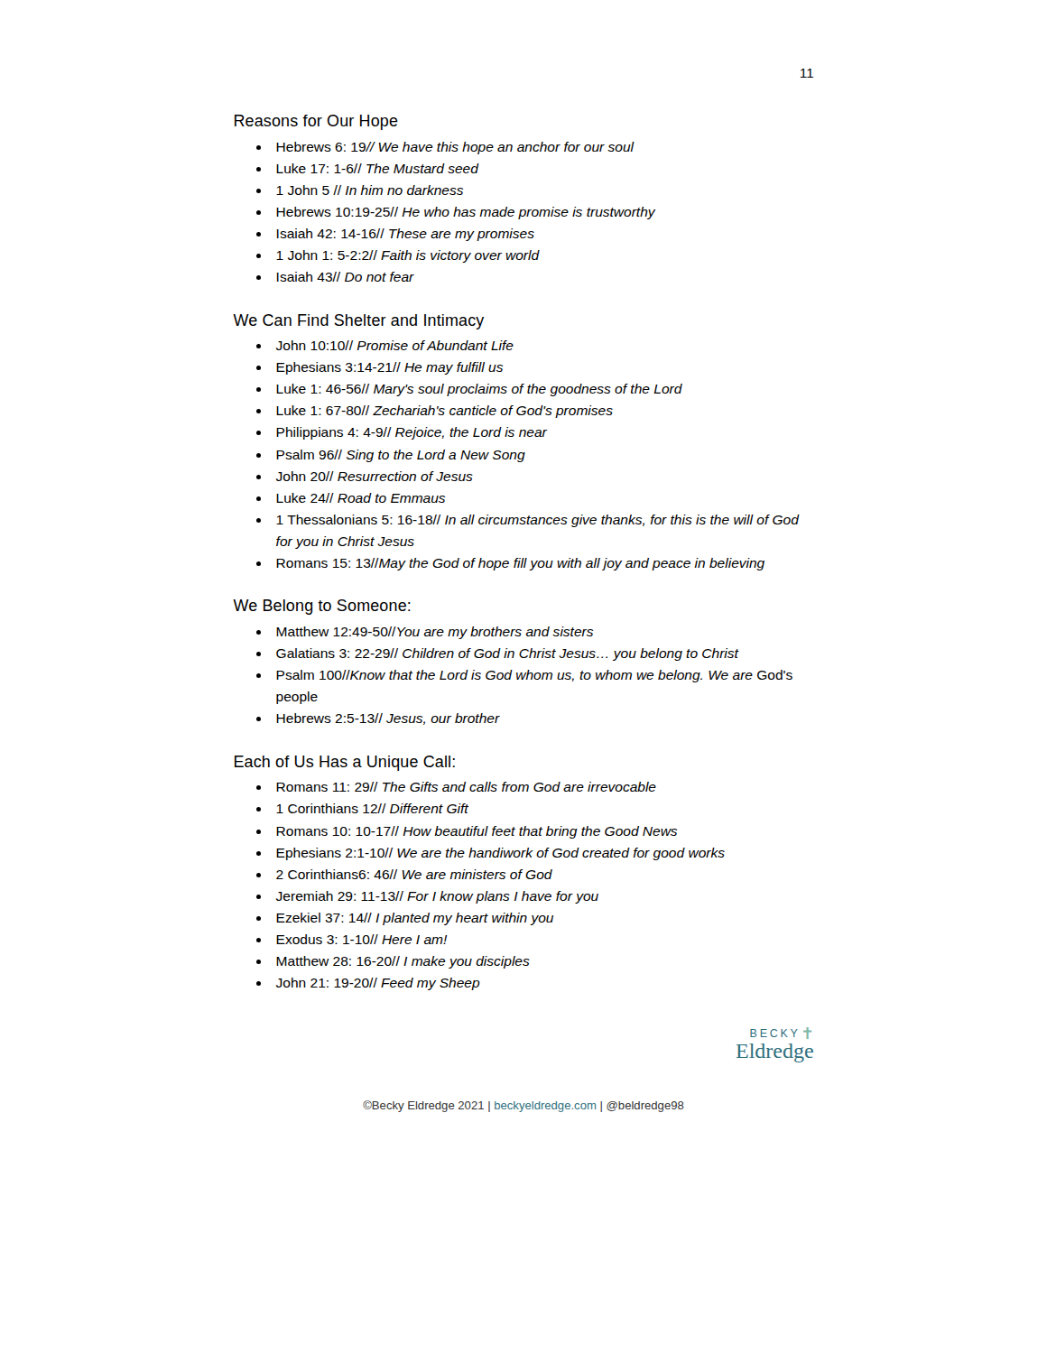11
Reasons for Our Hope
Hebrews 6: 19// We have this hope an anchor for our soul
Luke 17: 1-6// The Mustard seed
1 John 5 // In him no darkness
Hebrews 10:19-25// He who has made promise is trustworthy
Isaiah 42: 14-16// These are my promises
1 John 1: 5-2:2// Faith is victory over world
Isaiah 43// Do not fear
We Can Find Shelter and Intimacy
John 10:10// Promise of Abundant Life
Ephesians 3:14-21// He may fulfill us
Luke 1: 46-56// Mary's soul proclaims of the goodness of the Lord
Luke 1: 67-80// Zechariah's canticle of God's promises
Philippians 4: 4-9// Rejoice, the Lord is near
Psalm 96// Sing to the Lord a New Song
John 20// Resurrection of Jesus
Luke 24// Road to Emmaus
1 Thessalonians 5: 16-18// In all circumstances give thanks, for this is the will of God for you in Christ Jesus
Romans 15: 13//May the God of hope fill you with all joy and peace in believing
We Belong to Someone:
Matthew 12:49-50//You are my brothers and sisters
Galatians 3: 22-29// Children of God in Christ Jesus… you belong to Christ
Psalm 100//Know that the Lord is God whom us, to whom we belong. We are God's people
Hebrews 2:5-13// Jesus, our brother
Each of Us Has a Unique Call:
Romans 11: 29// The Gifts and calls from God are irrevocable
1 Corinthians 12// Different Gift
Romans 10: 10-17// How beautiful feet that bring the Good News
Ephesians 2:1-10// We are the handiwork of God created for good works
2 Corinthians6: 46// We are ministers of God
Jeremiah 29: 11-13// For I know plans I have for you
Ezekiel 37: 14// I planted my heart within you
Exodus 3: 1-10// Here I am!
Matthew 28: 16-20// I make you disciples
John 21: 19-20// Feed my Sheep
BECKY✝ Eldredge
©Becky Eldredge 2021 | beckyeldredge.com | @beldredge98